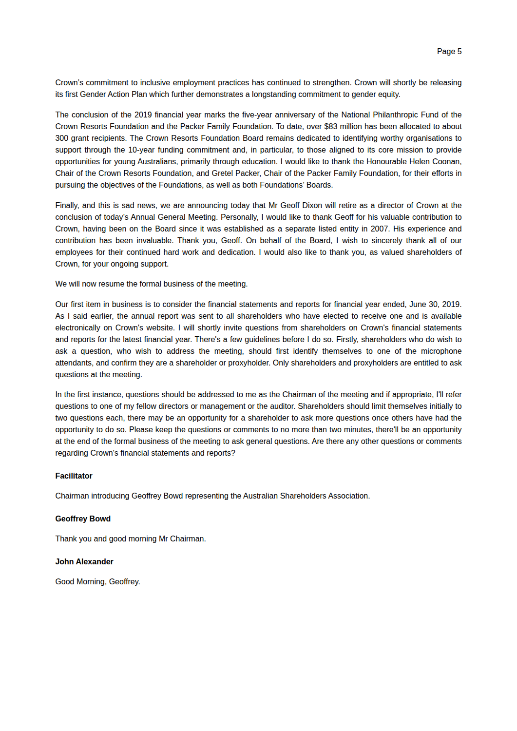Page 5
Crown’s commitment to inclusive employment practices has continued to strengthen. Crown will shortly be releasing its first Gender Action Plan which further demonstrates a longstanding commitment to gender equity.
The conclusion of the 2019 financial year marks the five-year anniversary of the National Philanthropic Fund of the Crown Resorts Foundation and the Packer Family Foundation. To date, over $83 million has been allocated to about 300 grant recipients. The Crown Resorts Foundation Board remains dedicated to identifying worthy organisations to support through the 10-year funding commitment and, in particular, to those aligned to its core mission to provide opportunities for young Australians, primarily through education. I would like to thank the Honourable Helen Coonan, Chair of the Crown Resorts Foundation, and Gretel Packer, Chair of the Packer Family Foundation, for their efforts in pursuing the objectives of the Foundations, as well as both Foundations’ Boards.
Finally, and this is sad news, we are announcing today that Mr Geoff Dixon will retire as a director of Crown at the conclusion of today’s Annual General Meeting. Personally, I would like to thank Geoff for his valuable contribution to Crown, having been on the Board since it was established as a separate listed entity in 2007. His experience and contribution has been invaluable. Thank you, Geoff. On behalf of the Board, I wish to sincerely thank all of our employees for their continued hard work and dedication. I would also like to thank you, as valued shareholders of Crown, for your ongoing support.
We will now resume the formal business of the meeting.
Our first item in business is to consider the financial statements and reports for financial year ended, June 30, 2019. As I said earlier, the annual report was sent to all shareholders who have elected to receive one and is available electronically on Crown's website. I will shortly invite questions from shareholders on Crown's financial statements and reports for the latest financial year. There's a few guidelines before I do so. Firstly, shareholders who do wish to ask a question, who wish to address the meeting, should first identify themselves to one of the microphone attendants, and confirm they are a shareholder or proxyholder. Only shareholders and proxyholders are entitled to ask questions at the meeting.
In the first instance, questions should be addressed to me as the Chairman of the meeting and if appropriate, I'll refer questions to one of my fellow directors or management or the auditor. Shareholders should limit themselves initially to two questions each, there may be an opportunity for a shareholder to ask more questions once others have had the opportunity to do so. Please keep the questions or comments to no more than two minutes, there'll be an opportunity at the end of the formal business of the meeting to ask general questions. Are there any other questions or comments regarding Crown's financial statements and reports?
Facilitator
Chairman introducing Geoffrey Bowd representing the Australian Shareholders Association.
Geoffrey Bowd
Thank you and good morning Mr Chairman.
John Alexander
Good Morning, Geoffrey.